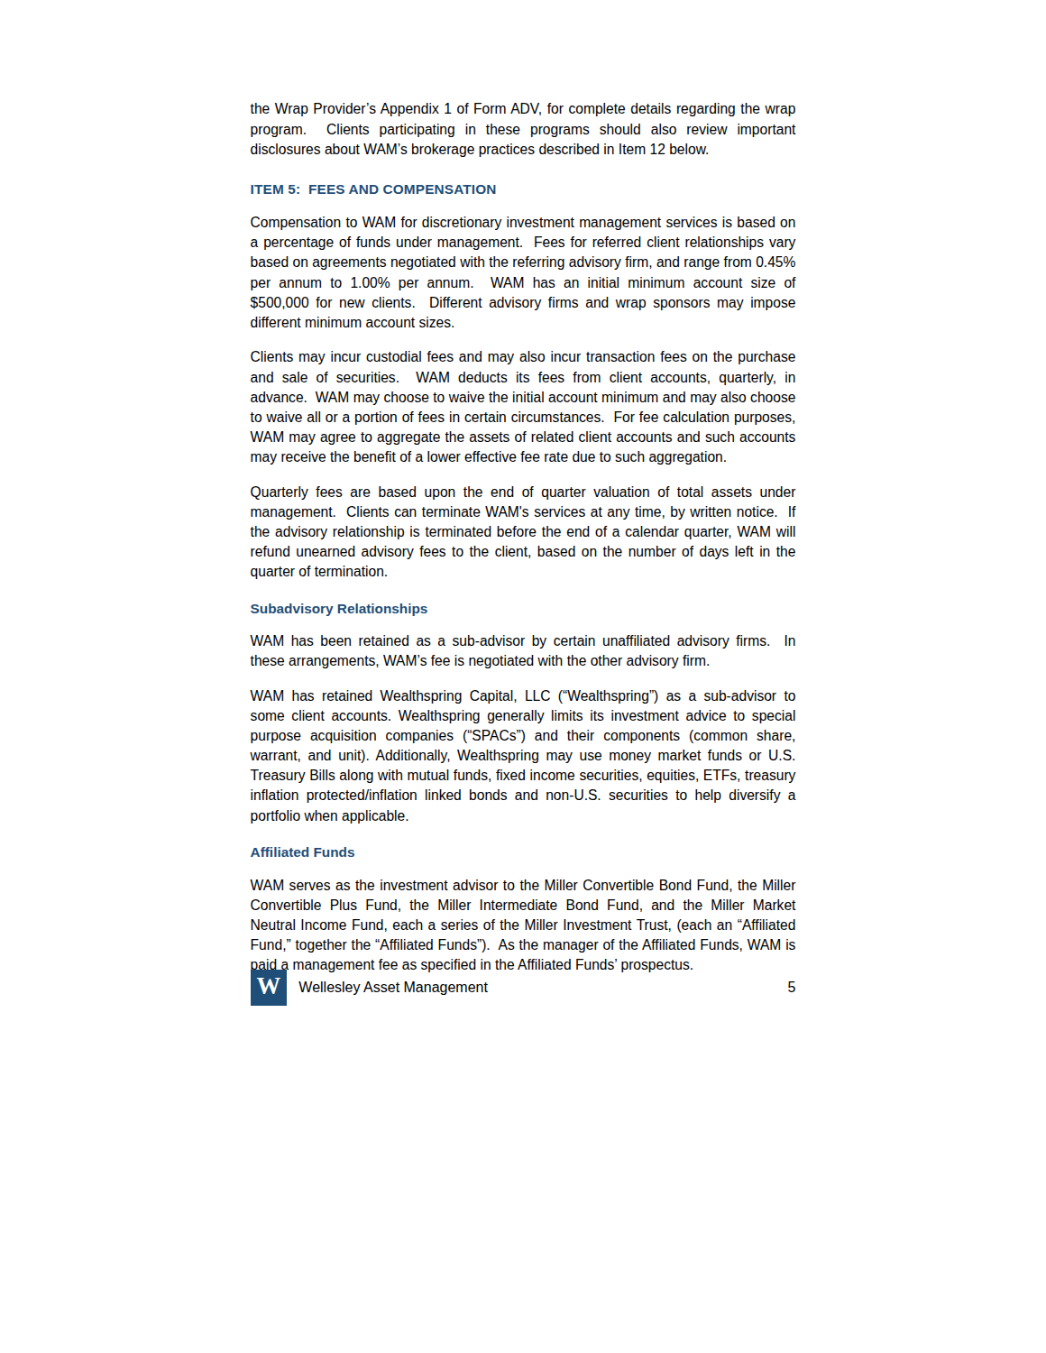the Wrap Provider’s Appendix 1 of Form ADV, for complete details regarding the wrap program. Clients participating in these programs should also review important disclosures about WAM’s brokerage practices described in Item 12 below.
ITEM 5: FEES AND COMPENSATION
Compensation to WAM for discretionary investment management services is based on a percentage of funds under management. Fees for referred client relationships vary based on agreements negotiated with the referring advisory firm, and range from 0.45% per annum to 1.00% per annum. WAM has an initial minimum account size of $500,000 for new clients. Different advisory firms and wrap sponsors may impose different minimum account sizes.
Clients may incur custodial fees and may also incur transaction fees on the purchase and sale of securities. WAM deducts its fees from client accounts, quarterly, in advance. WAM may choose to waive the initial account minimum and may also choose to waive all or a portion of fees in certain circumstances. For fee calculation purposes, WAM may agree to aggregate the assets of related client accounts and such accounts may receive the benefit of a lower effective fee rate due to such aggregation.
Quarterly fees are based upon the end of quarter valuation of total assets under management. Clients can terminate WAM's services at any time, by written notice. If the advisory relationship is terminated before the end of a calendar quarter, WAM will refund unearned advisory fees to the client, based on the number of days left in the quarter of termination.
Subadvisory Relationships
WAM has been retained as a sub-advisor by certain unaffiliated advisory firms. In these arrangements, WAM’s fee is negotiated with the other advisory firm.
WAM has retained Wealthspring Capital, LLC (“Wealthspring”) as a sub-advisor to some client accounts. Wealthspring generally limits its investment advice to special purpose acquisition companies (“SPACs”) and their components (common share, warrant, and unit). Additionally, Wealthspring may use money market funds or U.S. Treasury Bills along with mutual funds, fixed income securities, equities, ETFs, treasury inflation protected/inflation linked bonds and non-U.S. securities to help diversify a portfolio when applicable.
Affiliated Funds
WAM serves as the investment advisor to the Miller Convertible Bond Fund, the Miller Convertible Plus Fund, the Miller Intermediate Bond Fund, and the Miller Market Neutral Income Fund, each a series of the Miller Investment Trust, (each an “Affiliated Fund,” together the “Affiliated Funds”). As the manager of the Affiliated Funds, WAM is paid a management fee as specified in the Affiliated Funds’ prospectus.
W
Wellesley Asset Management
5